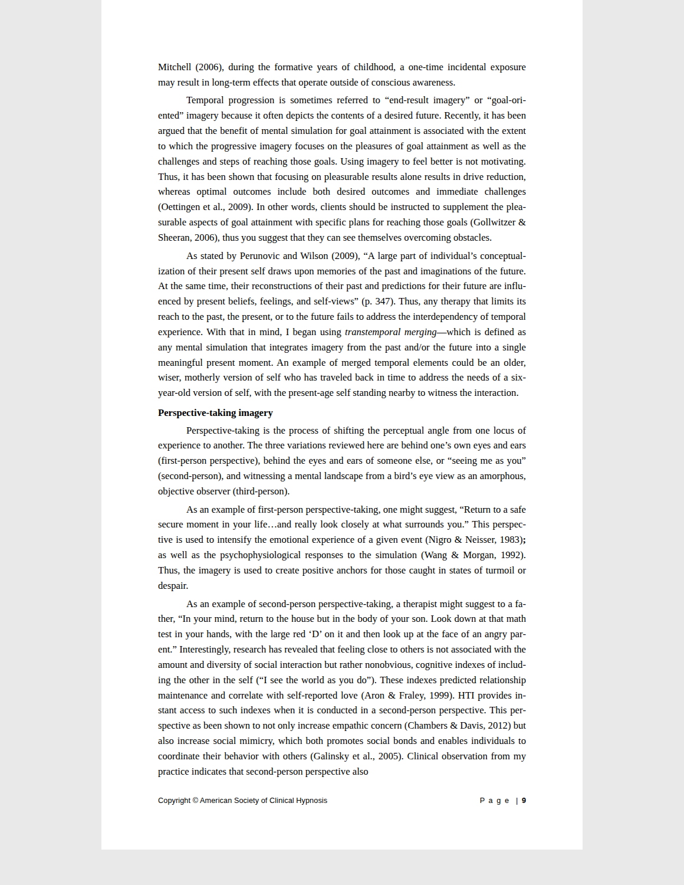Mitchell (2006), during the formative years of childhood, a one-time incidental exposure may result in long-term effects that operate outside of conscious awareness.
Temporal progression is sometimes referred to “end-result imagery” or “goal-oriented” imagery because it often depicts the contents of a desired future. Recently, it has been argued that the benefit of mental simulation for goal attainment is associated with the extent to which the progressive imagery focuses on the pleasures of goal attainment as well as the challenges and steps of reaching those goals. Using imagery to feel better is not motivating. Thus, it has been shown that focusing on pleasurable results alone results in drive reduction, whereas optimal outcomes include both desired outcomes and immediate challenges (Oettingen et al., 2009). In other words, clients should be instructed to supplement the pleasurable aspects of goal attainment with specific plans for reaching those goals (Gollwitzer & Sheeran, 2006), thus you suggest that they can see themselves overcoming obstacles.
As stated by Perunovic and Wilson (2009), “A large part of individual’s conceptualization of their present self draws upon memories of the past and imaginations of the future. At the same time, their reconstructions of their past and predictions for their future are influenced by present beliefs, feelings, and self-views” (p. 347). Thus, any therapy that limits its reach to the past, the present, or to the future fails to address the interdependency of temporal experience. With that in mind, I began using transtemporal merging—which is defined as any mental simulation that integrates imagery from the past and/or the future into a single meaningful present moment. An example of merged temporal elements could be an older, wiser, motherly version of self who has traveled back in time to address the needs of a six-year-old version of self, with the present-age self standing nearby to witness the interaction.
Perspective-taking imagery
Perspective-taking is the process of shifting the perceptual angle from one locus of experience to another. The three variations reviewed here are behind one’s own eyes and ears (first-person perspective), behind the eyes and ears of someone else, or “seeing me as you” (second-person), and witnessing a mental landscape from a bird’s eye view as an amorphous, objective observer (third-person).
As an example of first-person perspective-taking, one might suggest, “Return to a safe secure moment in your life…and really look closely at what surrounds you.” This perspective is used to intensify the emotional experience of a given event (Nigro & Neisser, 1983); as well as the psychophysiological responses to the simulation (Wang & Morgan, 1992). Thus, the imagery is used to create positive anchors for those caught in states of turmoil or despair.
As an example of second-person perspective-taking, a therapist might suggest to a father, “In your mind, return to the house but in the body of your son. Look down at that math test in your hands, with the large red ‘D’ on it and then look up at the face of an angry parent.” Interestingly, research has revealed that feeling close to others is not associated with the amount and diversity of social interaction but rather nonobvious, cognitive indexes of including the other in the self (“I see the world as you do”). These indexes predicted relationship maintenance and correlate with self-reported love (Aron & Fraley, 1999). HTI provides instant access to such indexes when it is conducted in a second-person perspective. This perspective as been shown to not only increase empathic concern (Chambers & Davis, 2012) but also increase social mimicry, which both promotes social bonds and enables individuals to coordinate their behavior with others (Galinsky et al., 2005). Clinical observation from my practice indicates that second-person perspective also
Copyright © American Society of Clinical Hypnosis P a g e | 9